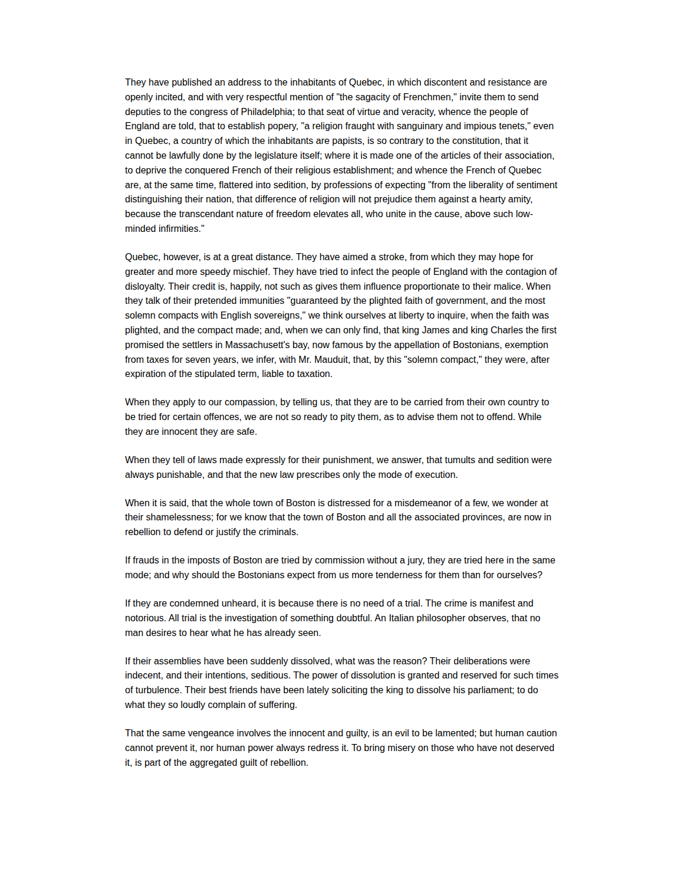They have published an address to the inhabitants of Quebec, in which discontent and resistance are openly incited, and with very respectful mention of "the sagacity of Frenchmen," invite them to send deputies to the congress of Philadelphia; to that seat of virtue and veracity, whence the people of England are told, that to establish popery, "a religion fraught with sanguinary and impious tenets," even in Quebec, a country of which the inhabitants are papists, is so contrary to the constitution, that it cannot be lawfully done by the legislature itself; where it is made one of the articles of their association, to deprive the conquered French of their religious establishment; and whence the French of Quebec are, at the same time, flattered into sedition, by professions of expecting "from the liberality of sentiment distinguishing their nation, that difference of religion will not prejudice them against a hearty amity, because the transcendant nature of freedom elevates all, who unite in the cause, above such low-minded infirmities."
Quebec, however, is at a great distance. They have aimed a stroke, from which they may hope for greater and more speedy mischief. They have tried to infect the people of England with the contagion of disloyalty. Their credit is, happily, not such as gives them influence proportionate to their malice. When they talk of their pretended immunities "guaranteed by the plighted faith of government, and the most solemn compacts with English sovereigns," we think ourselves at liberty to inquire, when the faith was plighted, and the compact made; and, when we can only find, that king James and king Charles the first promised the settlers in Massachusett's bay, now famous by the appellation of Bostonians, exemption from taxes for seven years, we infer, with Mr. Mauduit, that, by this "solemn compact," they were, after expiration of the stipulated term, liable to taxation.
When they apply to our compassion, by telling us, that they are to be carried from their own country to be tried for certain offences, we are not so ready to pity them, as to advise them not to offend. While they are innocent they are safe.
When they tell of laws made expressly for their punishment, we answer, that tumults and sedition were always punishable, and that the new law prescribes only the mode of execution.
When it is said, that the whole town of Boston is distressed for a misdemeanor of a few, we wonder at their shamelessness; for we know that the town of Boston and all the associated provinces, are now in rebellion to defend or justify the criminals.
If frauds in the imposts of Boston are tried by commission without a jury, they are tried here in the same mode; and why should the Bostonians expect from us more tenderness for them than for ourselves?
If they are condemned unheard, it is because there is no need of a trial. The crime is manifest and notorious. All trial is the investigation of something doubtful. An Italian philosopher observes, that no man desires to hear what he has already seen.
If their assemblies have been suddenly dissolved, what was the reason? Their deliberations were indecent, and their intentions, seditious. The power of dissolution is granted and reserved for such times of turbulence. Their best friends have been lately soliciting the king to dissolve his parliament; to do what they so loudly complain of suffering.
That the same vengeance involves the innocent and guilty, is an evil to be lamented; but human caution cannot prevent it, nor human power always redress it. To bring misery on those who have not deserved it, is part of the aggregated guilt of rebellion.